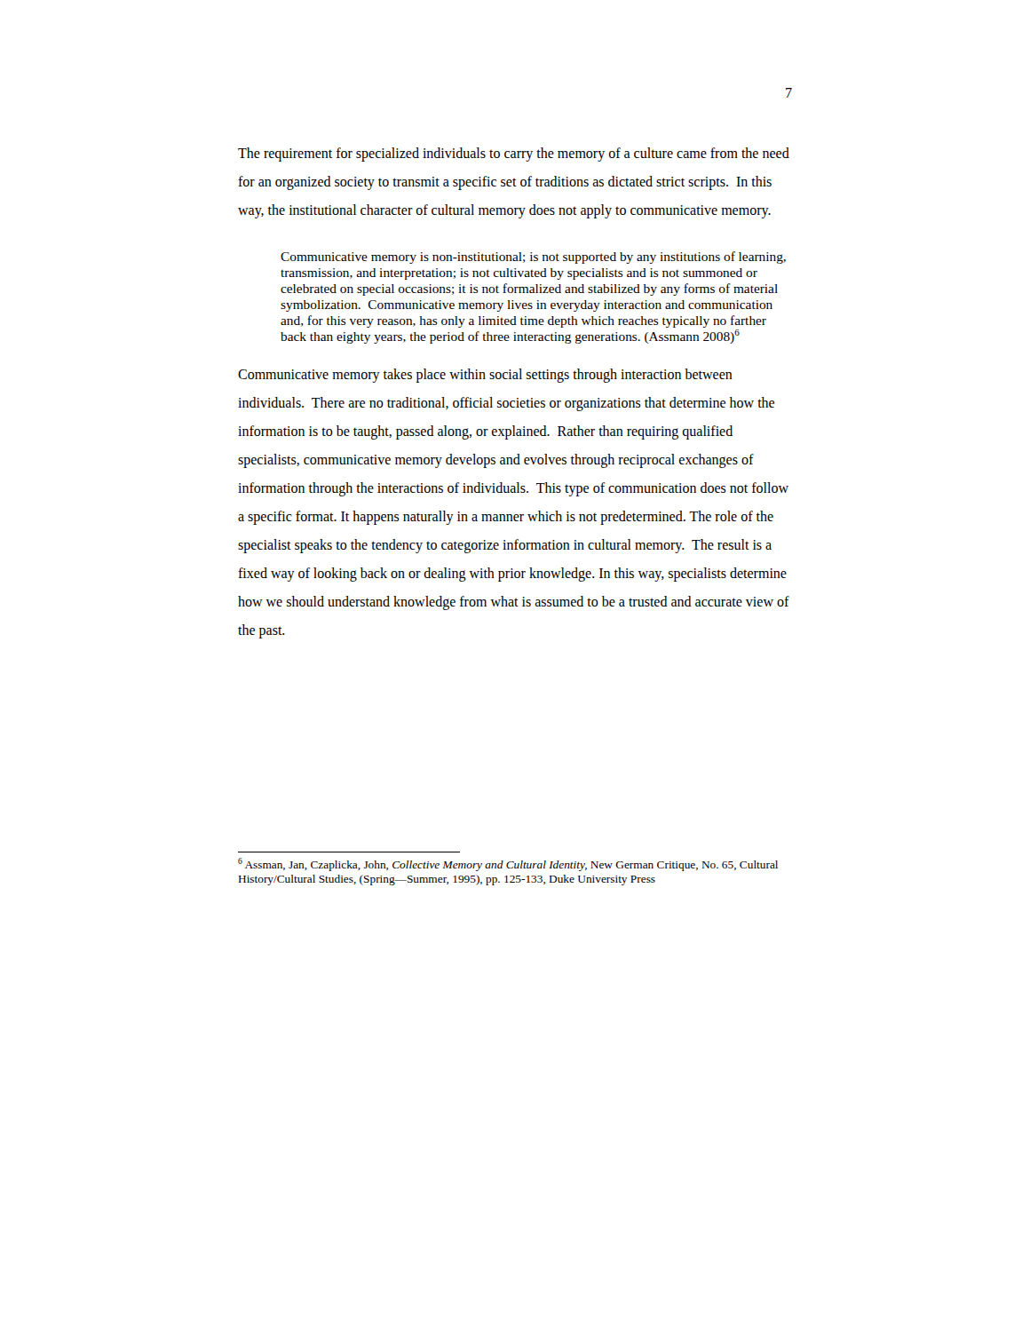7
The requirement for specialized individuals to carry the memory of a culture came from the need for an organized society to transmit a specific set of traditions as dictated strict scripts. In this way, the institutional character of cultural memory does not apply to communicative memory.
Communicative memory is non-institutional; is not supported by any institutions of learning, transmission, and interpretation; is not cultivated by specialists and is not summoned or celebrated on special occasions; it is not formalized and stabilized by any forms of material symbolization. Communicative memory lives in everyday interaction and communication and, for this very reason, has only a limited time depth which reaches typically no farther back than eighty years, the period of three interacting generations. (Assmann 2008)6
Communicative memory takes place within social settings through interaction between individuals. There are no traditional, official societies or organizations that determine how the information is to be taught, passed along, or explained. Rather than requiring qualified specialists, communicative memory develops and evolves through reciprocal exchanges of information through the interactions of individuals. This type of communication does not follow a specific format. It happens naturally in a manner which is not predetermined. The role of the specialist speaks to the tendency to categorize information in cultural memory. The result is a fixed way of looking back on or dealing with prior knowledge. In this way, specialists determine how we should understand knowledge from what is assumed to be a trusted and accurate view of the past.
6 Assman, Jan, Czaplicka, John, Collective Memory and Cultural Identity, New German Critique, No. 65, Cultural History/Cultural Studies, (Spring—Summer, 1995), pp. 125-133, Duke University Press